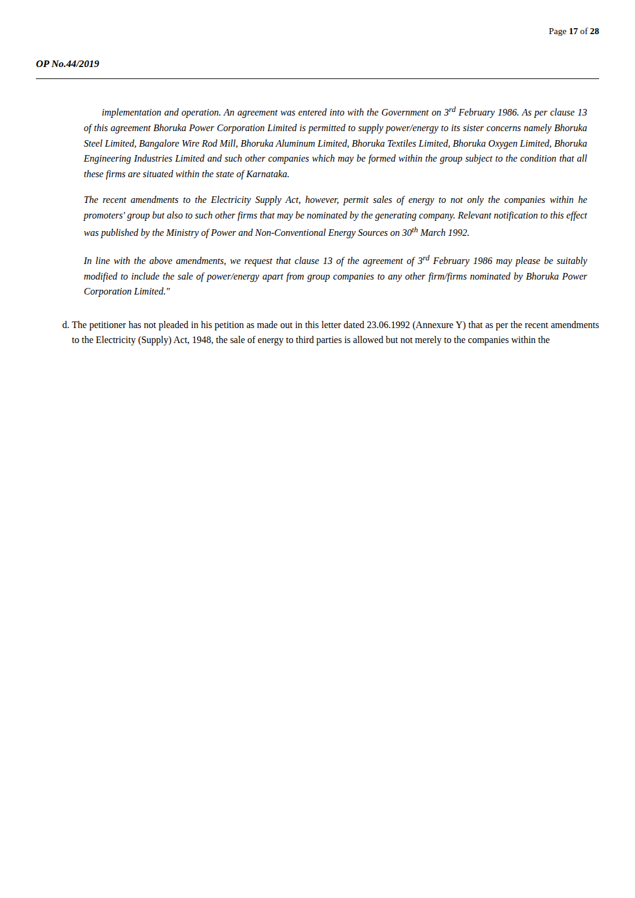Page 17 of 28
OP No.44/2019
implementation and operation. An agreement was entered into with the Government on 3rd February 1986. As per clause 13 of this agreement Bhoruka Power Corporation Limited is permitted to supply power/energy to its sister concerns namely Bhoruka Steel Limited, Bangalore Wire Rod Mill, Bhoruka Aluminum Limited, Bhoruka Textiles Limited, Bhoruka Oxygen Limited, Bhoruka Engineering Industries Limited and such other companies which may be formed within the group subject to the condition that all these firms are situated within the state of Karnataka.
The recent amendments to the Electricity Supply Act, however, permit sales of energy to not only the companies within he promoters' group but also to such other firms that may be nominated by the generating company. Relevant notification to this effect was published by the Ministry of Power and Non-Conventional Energy Sources on 30th March 1992.
In line with the above amendments, we request that clause 13 of the agreement of 3rd February 1986 may please be suitably modified to include the sale of power/energy apart from group companies to any other firm/firms nominated by Bhoruka Power Corporation Limited."
The petitioner has not pleaded in his petition as made out in this letter dated 23.06.1992 (Annexure Y) that as per the recent amendments to the Electricity (Supply) Act, 1948, the sale of energy to third parties is allowed but not merely to the companies within the